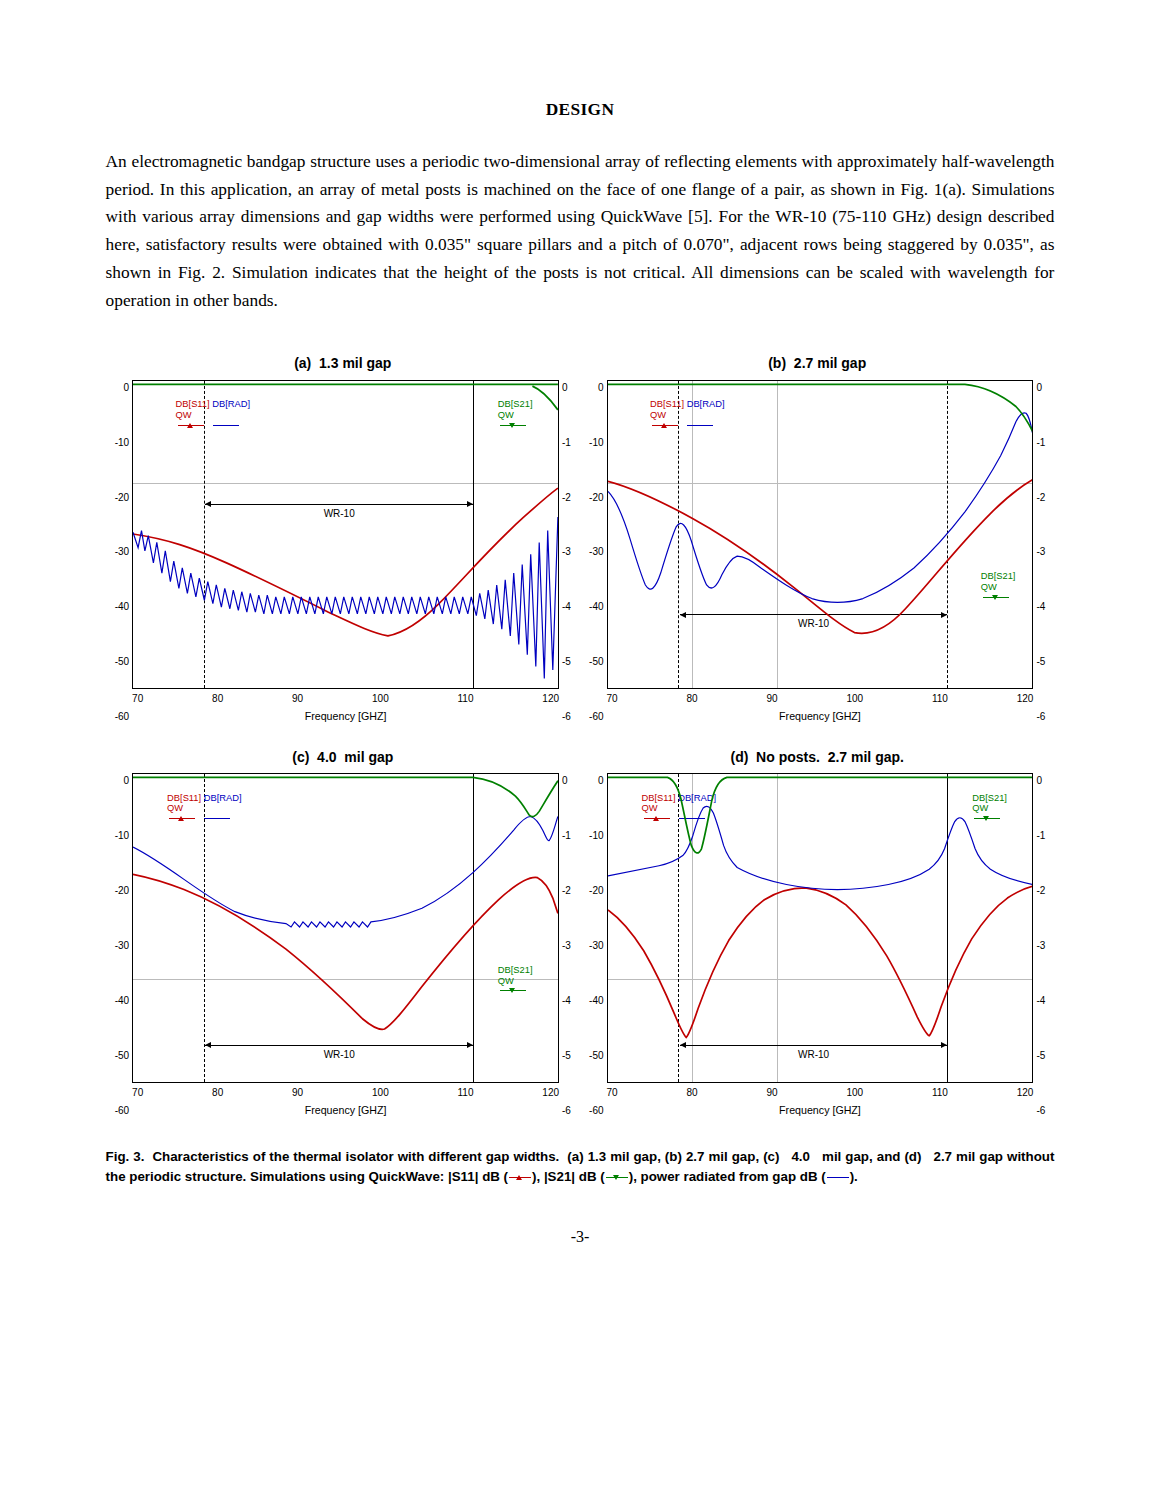DESIGN
An electromagnetic bandgap structure uses a periodic two-dimensional array of reflecting elements with approximately half-wavelength period. In this application, an array of metal posts is machined on the face of one flange of a pair, as shown in Fig. 1(a). Simulations with various array dimensions and gap widths were performed using QuickWave [5]. For the WR-10 (75-110 GHz) design described here, satisfactory results were obtained with 0.035" square pillars and a pitch of 0.070", adjacent rows being staggered by 0.035", as shown in Fig. 2. Simulation indicates that the height of the posts is not critical. All dimensions can be scaled with wavelength for operation in other bands.
| (a) 1.3 mil gap 0 -10 -20 -30 -40 -50 -60 DB[S11] DB[RAD] QW DB[S21] QW WR-10 70 80 90 100 110 120 Frequency [GHZ] 0 -1 -2 -3 -4 -5 -6 | (b) 2.7 mil gap 0 -10 -20 -30 -40 -50 -60 DB[S11] DB[RAD] QW DB[S21] QW WR-10 70 80 90 100 110 120 Frequency [GHZ] 0 -1 -2 -3 -4 -5 -6 |
| (c) 4.0 mil gap 0 -10 -20 -30 -40 -50 -60 DB[S11] DB[RAD] QW DB[S21] QW WR-10 70 80 90 100 110 120 Frequency [GHZ] 0 -1 -2 -3 -4 -5 -6 | (d) No posts. 2.7 mil gap. 0 -10 -20 -30 -40 -50 -60 DB[S11] DB[RAD] QW DB[S21] QW WR-10 70 80 90 100 110 120 Frequency [GHZ] 0 -1 -2 -3 -4 -5 -6 |
Fig. 3. Characteristics of the thermal isolator with different gap widths. (a) 1.3 mil gap, (b) 2.7 mil gap, (c) 4.0 mil gap, and (d) 2.7 mil gap without the periodic structure. Simulations using QuickWave: |S11| dB ( ), |S21| dB ( ), power radiated from gap dB ( ).
-3-